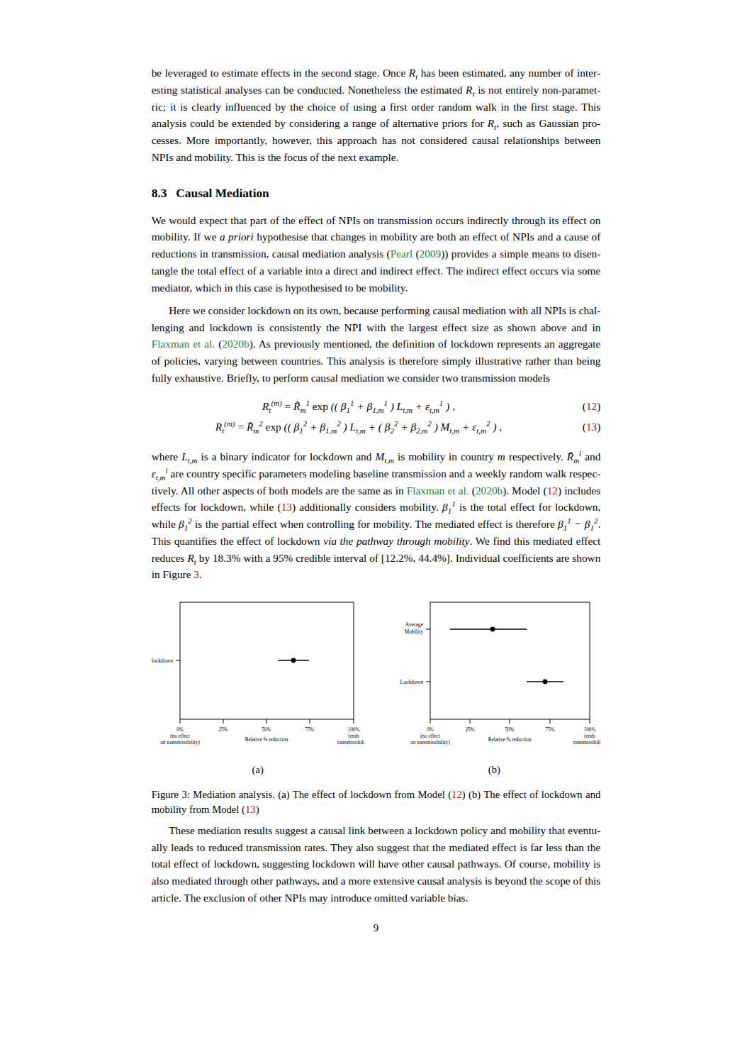be leveraged to estimate effects in the second stage. Once Rt has been estimated, any number of interesting statistical analyses can be conducted. Nonetheless the estimated Rt is not entirely non-parametric; it is clearly influenced by the choice of using a first order random walk in the first stage. This analysis could be extended by considering a range of alternative priors for Rt, such as Gaussian processes. More importantly, however, this approach has not considered causal relationships between NPIs and mobility. This is the focus of the next example.
8.3 Causal Mediation
We would expect that part of the effect of NPIs on transmission occurs indirectly through its effect on mobility. If we a priori hypothesise that changes in mobility are both an effect of NPIs and a cause of reductions in transmission, causal mediation analysis (Pearl (2009)) provides a simple means to disentangle the total effect of a variable into a direct and indirect effect. The indirect effect occurs via some mediator, which in this case is hypothesised to be mobility.
Here we consider lockdown on its own, because performing causal mediation with all NPIs is challenging and lockdown is consistently the NPI with the largest effect size as shown above and in Flaxman et al. (2020b). As previously mentioned, the definition of lockdown represents an aggregate of policies, varying between countries. This analysis is therefore simply illustrative rather than being fully exhaustive. Briefly, to perform causal mediation we consider two transmission models
| R t (m) = R̃ m 1 exp (( β 1 1 + β 1,m 1 ) L t,m + ε t,m 1 ) , | ( 12 ) |
| R t (m) = R̃ m 2 exp (( β 1 2 + β 1,m 2 ) L t,m + ( β 2 2 + β 2,m 2 ) M t,m + ε t,m 2 ) , | ( 13 ) |
where Lt,m is a binary indicator for lockdown and Mt,m is mobility in country m respectively. R̃mi and εt,mi are country specific parameters modeling baseline transmission and a weekly random walk respectively. All other aspects of both models are the same as in Flaxman et al. (2020b). Model (12) includes effects for lockdown, while (13) additionally considers mobility. β11 is the total effect for lockdown, while β12 is the partial effect when controlling for mobility. The mediated effect is therefore β11 − β12. This quantifies the effect of lockdown via the pathway through mobility. We find this mediated effect reduces Rt by 18.3% with a 95% credible interval of [12.2%, 44.4%]. Individual coefficients are shown in Figure 3.
lockdown 0% 25% 50% 75% 100% (no effect on transmissibility) (ends transmissibility) Relative % reduction
(a)
Average Mobility Lockdown 0% 25% 50% 75% 100% (no effect on transmissibility) (ends transmissibility) Relative % reduction
(b)
Figure 3: Mediation analysis. (a) The effect of lockdown from Model (12) (b) The effect of lockdown and mobility from Model (13)
These mediation results suggest a causal link between a lockdown policy and mobility that eventually leads to reduced transmission rates. They also suggest that the mediated effect is far less than the total effect of lockdown, suggesting lockdown will have other causal pathways. Of course, mobility is also mediated through other pathways, and a more extensive causal analysis is beyond the scope of this article. The exclusion of other NPIs may introduce omitted variable bias.
9